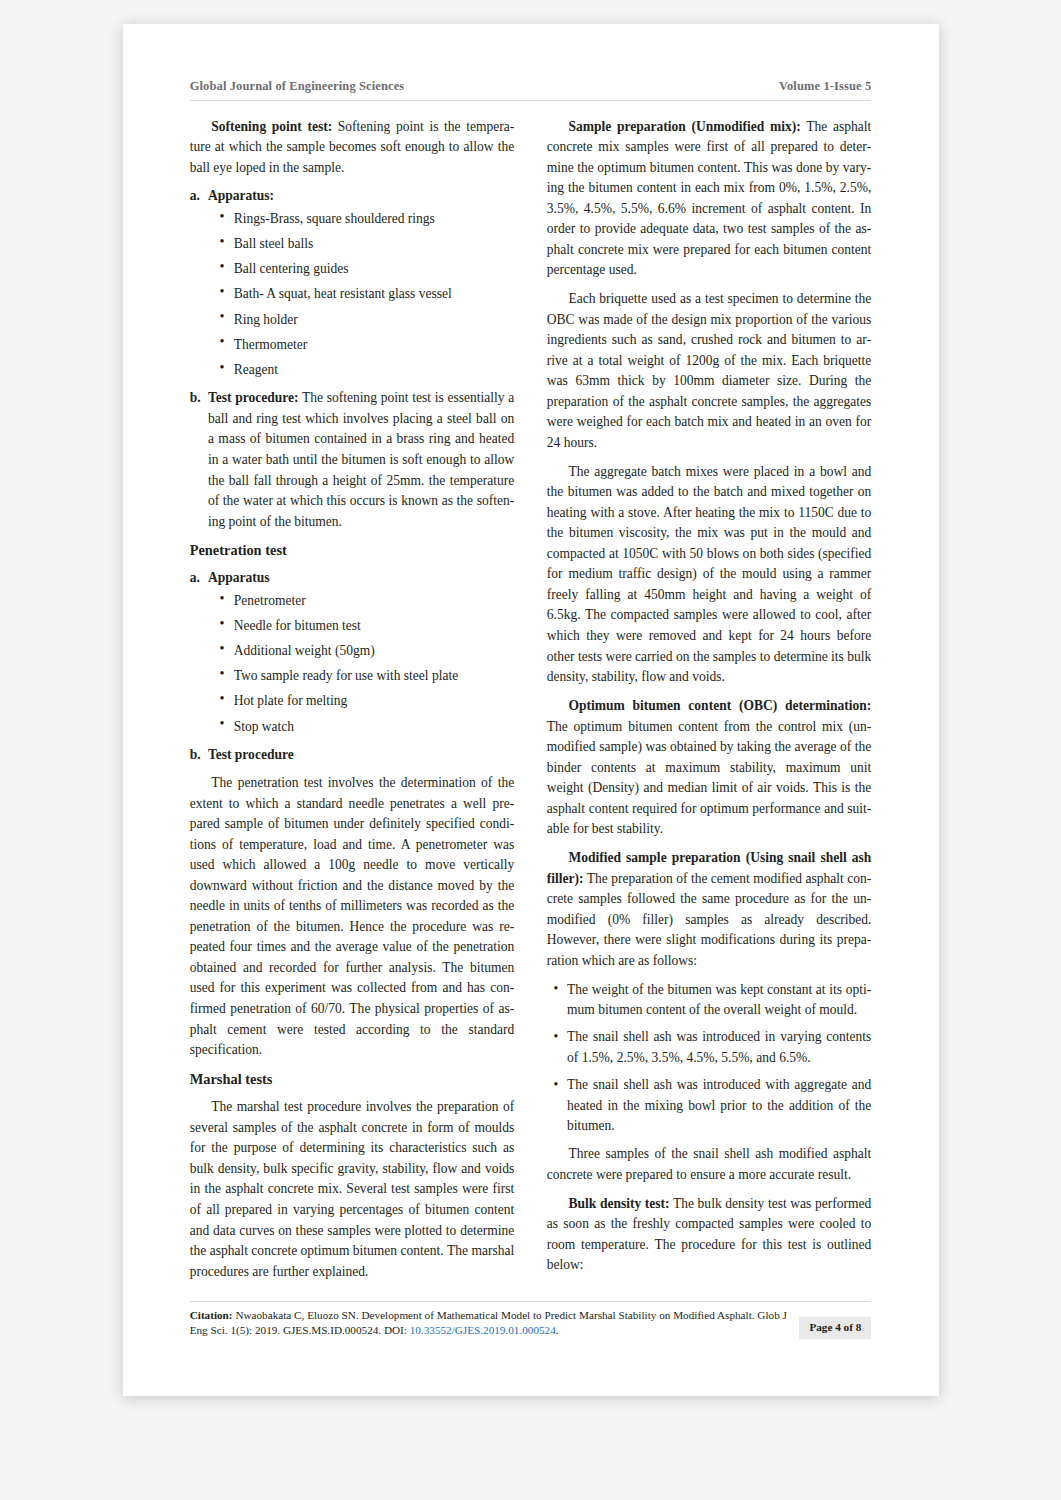Global Journal of Engineering Sciences
Volume 1-Issue 5
Softening point test: Softening point is the temperature at which the sample becomes soft enough to allow the ball eye loped in the sample.
Apparatus:
Rings-Brass, square shouldered rings
Ball steel balls
Ball centering guides
Bath- A squat, heat resistant glass vessel
Ring holder
Thermometer
Reagent
Test procedure: The softening point test is essentially a ball and ring test which involves placing a steel ball on a mass of bitumen contained in a brass ring and heated in a water bath until the bitumen is soft enough to allow the ball fall through a height of 25mm. the temperature of the water at which this occurs is known as the softening point of the bitumen.
Penetration test
Apparatus
Penetrometer
Needle for bitumen test
Additional weight (50gm)
Two sample ready for use with steel plate
Hot plate for melting
Stop watch
Test procedure
The penetration test involves the determination of the extent to which a standard needle penetrates a well prepared sample of bitumen under definitely specified conditions of temperature, load and time. A penetrometer was used which allowed a 100g needle to move vertically downward without friction and the distance moved by the needle in units of tenths of millimeters was recorded as the penetration of the bitumen. Hence the procedure was repeated four times and the average value of the penetration obtained and recorded for further analysis. The bitumen used for this experiment was collected from and has confirmed penetration of 60/70. The physical properties of asphalt cement were tested according to the standard specification.
Marshal tests
The marshal test procedure involves the preparation of several samples of the asphalt concrete in form of moulds for the purpose of determining its characteristics such as bulk density, bulk specific gravity, stability, flow and voids in the asphalt concrete mix. Several test samples were first of all prepared in varying percentages of bitumen content and data curves on these samples were plotted to determine the asphalt concrete optimum bitumen content. The marshal procedures are further explained.
Sample preparation (Unmodified mix): The asphalt concrete mix samples were first of all prepared to determine the optimum bitumen content. This was done by varying the bitumen content in each mix from 0%, 1.5%, 2.5%, 3.5%, 4.5%, 5.5%, 6.6% increment of asphalt content. In order to provide adequate data, two test samples of the asphalt concrete mix were prepared for each bitumen content percentage used.
Each briquette used as a test specimen to determine the OBC was made of the design mix proportion of the various ingredients such as sand, crushed rock and bitumen to arrive at a total weight of 1200g of the mix. Each briquette was 63mm thick by 100mm diameter size. During the preparation of the asphalt concrete samples, the aggregates were weighed for each batch mix and heated in an oven for 24 hours.
The aggregate batch mixes were placed in a bowl and the bitumen was added to the batch and mixed together on heating with a stove. After heating the mix to 1150C due to the bitumen viscosity, the mix was put in the mould and compacted at 1050C with 50 blows on both sides (specified for medium traffic design) of the mould using a rammer freely falling at 450mm height and having a weight of 6.5kg. The compacted samples were allowed to cool, after which they were removed and kept for 24 hours before other tests were carried on the samples to determine its bulk density, stability, flow and voids.
Optimum bitumen content (OBC) determination: The optimum bitumen content from the control mix (unmodified sample) was obtained by taking the average of the binder contents at maximum stability, maximum unit weight (Density) and median limit of air voids. This is the asphalt content required for optimum performance and suitable for best stability.
Modified sample preparation (Using snail shell ash filler): The preparation of the cement modified asphalt concrete samples followed the same procedure as for the unmodified (0% filler) samples as already described. However, there were slight modifications during its preparation which are as follows:
The weight of the bitumen was kept constant at its optimum bitumen content of the overall weight of mould.
The snail shell ash was introduced in varying contents of 1.5%, 2.5%, 3.5%, 4.5%, 5.5%, and 6.5%.
The snail shell ash was introduced with aggregate and heated in the mixing bowl prior to the addition of the bitumen.
Three samples of the snail shell ash modified asphalt concrete were prepared to ensure a more accurate result.
Bulk density test: The bulk density test was performed as soon as the freshly compacted samples were cooled to room temperature. The procedure for this test is outlined below:
Citation: Nwaobakata C, Eluozo SN. Development of Mathematical Model to Predict Marshal Stability on Modified Asphalt. Glob J Eng Sci. 1(5): 2019. GJES.MS.ID.000524. DOI: 10.33552/GJES.2019.01.000524.
Page 4 of 8